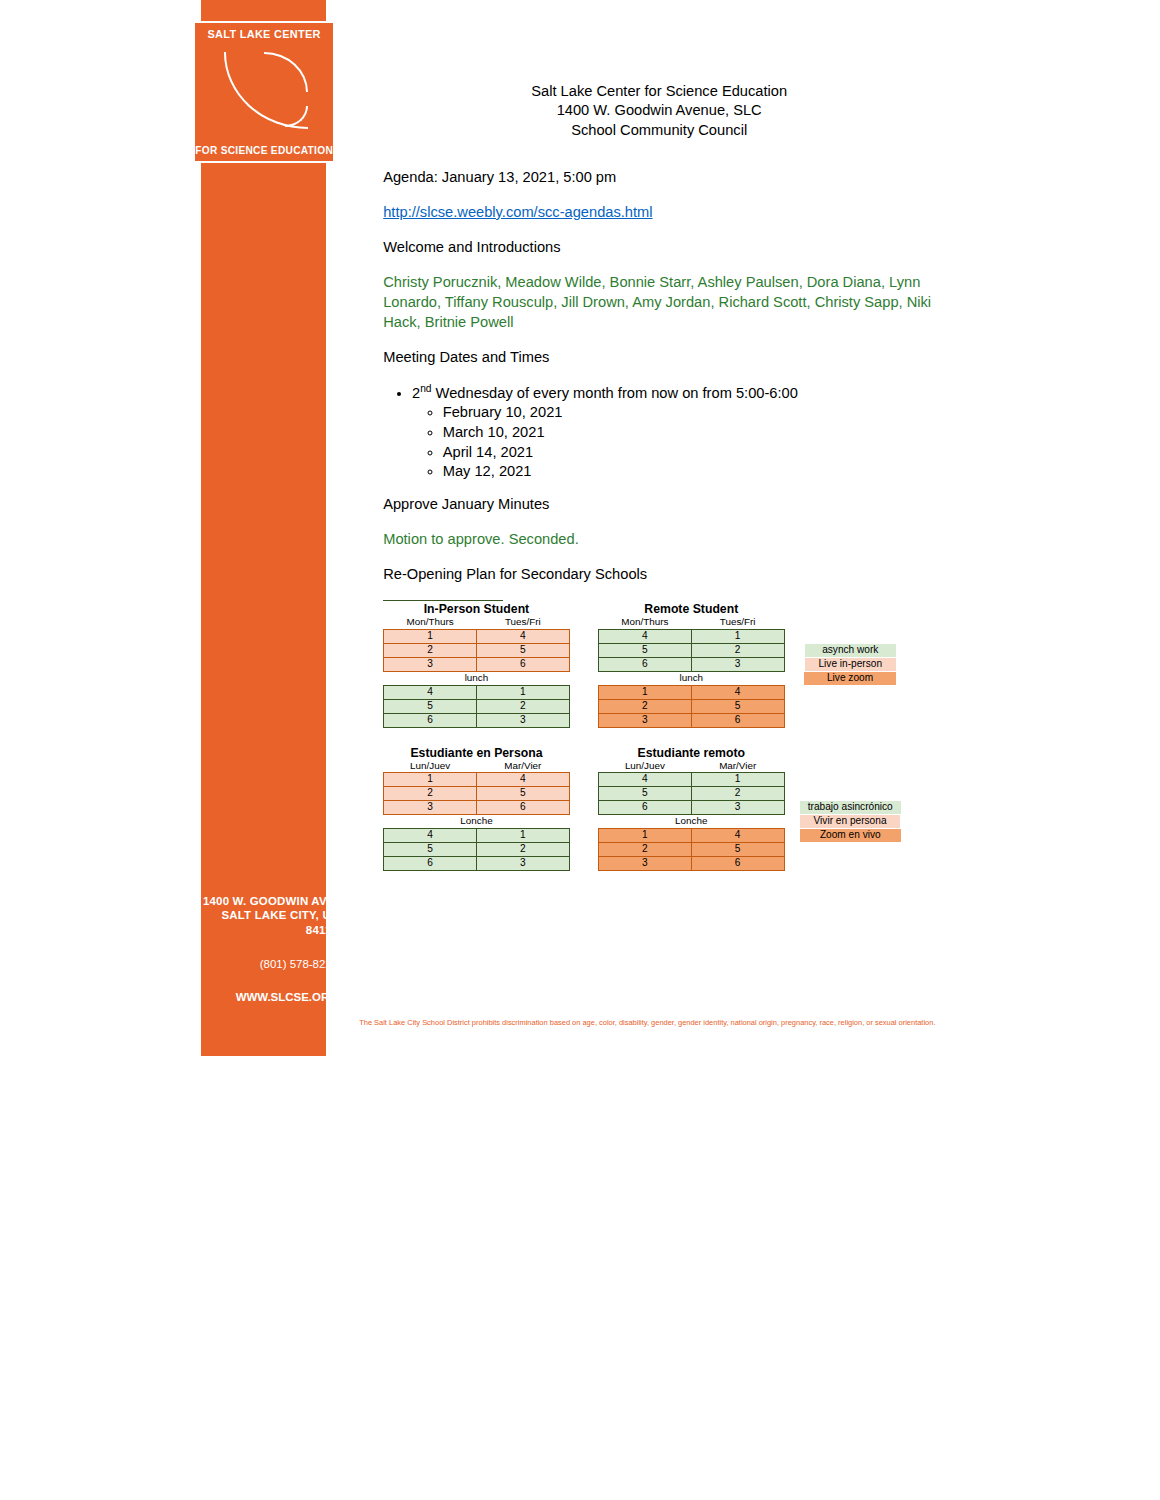SALT LAKE CENTER
FOR SCIENCE EDUCATION
1400 W. GOODWIN AVE.
SALT LAKE CITY, UT 84116
(801) 578-8226
WWW.SLCSE.ORG
Salt Lake Center for Science Education
1400 W. Goodwin Avenue, SLC
School Community Council
Agenda: January 13, 2021, 5:00 pm
http://slcse.weebly.com/scc-agendas.html
Welcome and Introductions
Christy Porucznik, Meadow Wilde, Bonnie Starr, Ashley Paulsen, Dora Diana, Lynn Lonardo, Tiffany Rousculp, Jill Drown, Amy Jordan, Richard Scott, Christy Sapp, Niki Hack, Britnie Powell
Meeting Dates and Times
2nd Wednesday of every month from now on from 5:00-6:00
February 10, 2021
March 10, 2021
April 14, 2021
May 12, 2021
Approve January Minutes
Motion to approve. Seconded.
Re-Opening Plan for Secondary Schools
| In-Person Student | | Remote Student | |
| Mon/Thurs | Tues/Fri | | Mon/Thurs | Tues/Fri | |
| 1 | 4 | | 4 | 1 | |
| 2 | 5 | | 5 | 2 | asynch work |
| 3 | 6 | | 6 | 3 | Live in-person |
| lunch | | lunch | Live zoom |
| 4 | 1 | | 1 | 4 | |
| 5 | 2 | | 2 | 5 | |
| 6 | 3 | | 3 | 6 | |
| Estudiante en Persona | | Estudiante remoto | |
| Lun/Juev | Mar/Vier | | Lun/Juev | Mar/Vier | |
| 1 | 4 | | 4 | 1 | |
| 2 | 5 | | 5 | 2 | |
| 3 | 6 | | 6 | 3 | trabajo asincrónico |
| Lonche | | Lonche | Vivir en persona |
| 4 | 1 | | 1 | 4 | Zoom en vivo |
| 5 | 2 | | 2 | 5 | |
| 6 | 3 | | 3 | 6 | |
The Salt Lake City School District prohibits discrimination based on age, color, disability, gender, gender identity, national origin, pregnancy, race, religion, or sexual orientation.